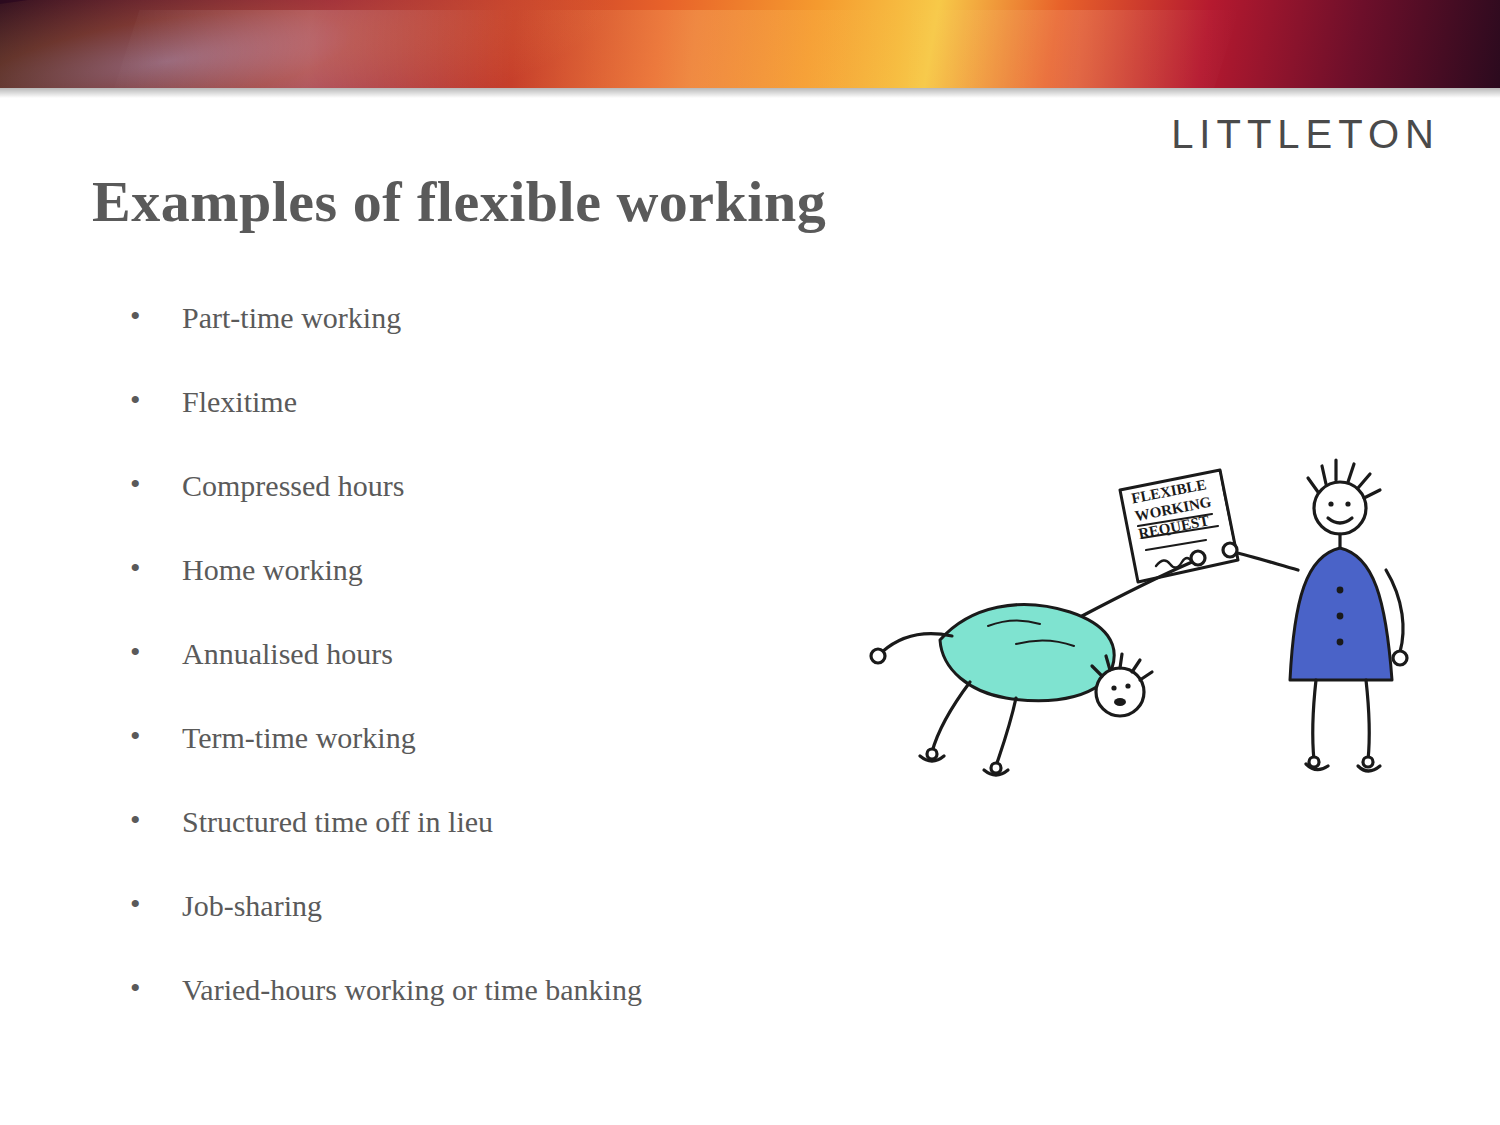LITTLETON
Examples of flexible working
Part-time working
Flexitime
Compressed hours
Home working
Annualised hours
Term-time working
Structured time off in lieu
Job-sharing
Varied-hours working or time banking
FLEXIBLE WORKING REQUEST